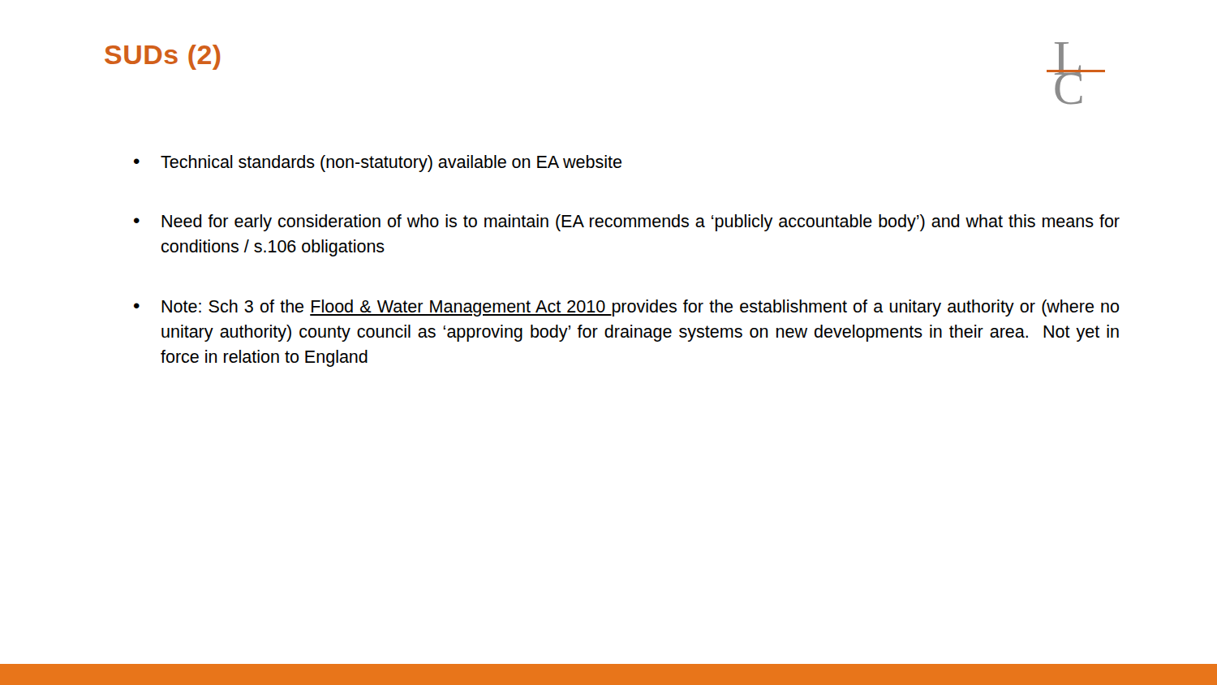SUDs (2)
L C
Technical standards (non-statutory) available on EA website
Need for early consideration of who is to maintain (EA recommends a ‘publicly accountable body’) and what this means for conditions / s.106 obligations
Note: Sch 3 of the Flood & Water Management Act 2010 provides for the establishment of a unitary authority or (where no unitary authority) county council as ‘approving body’ for drainage systems on new developments in their area. Not yet in force in relation to England